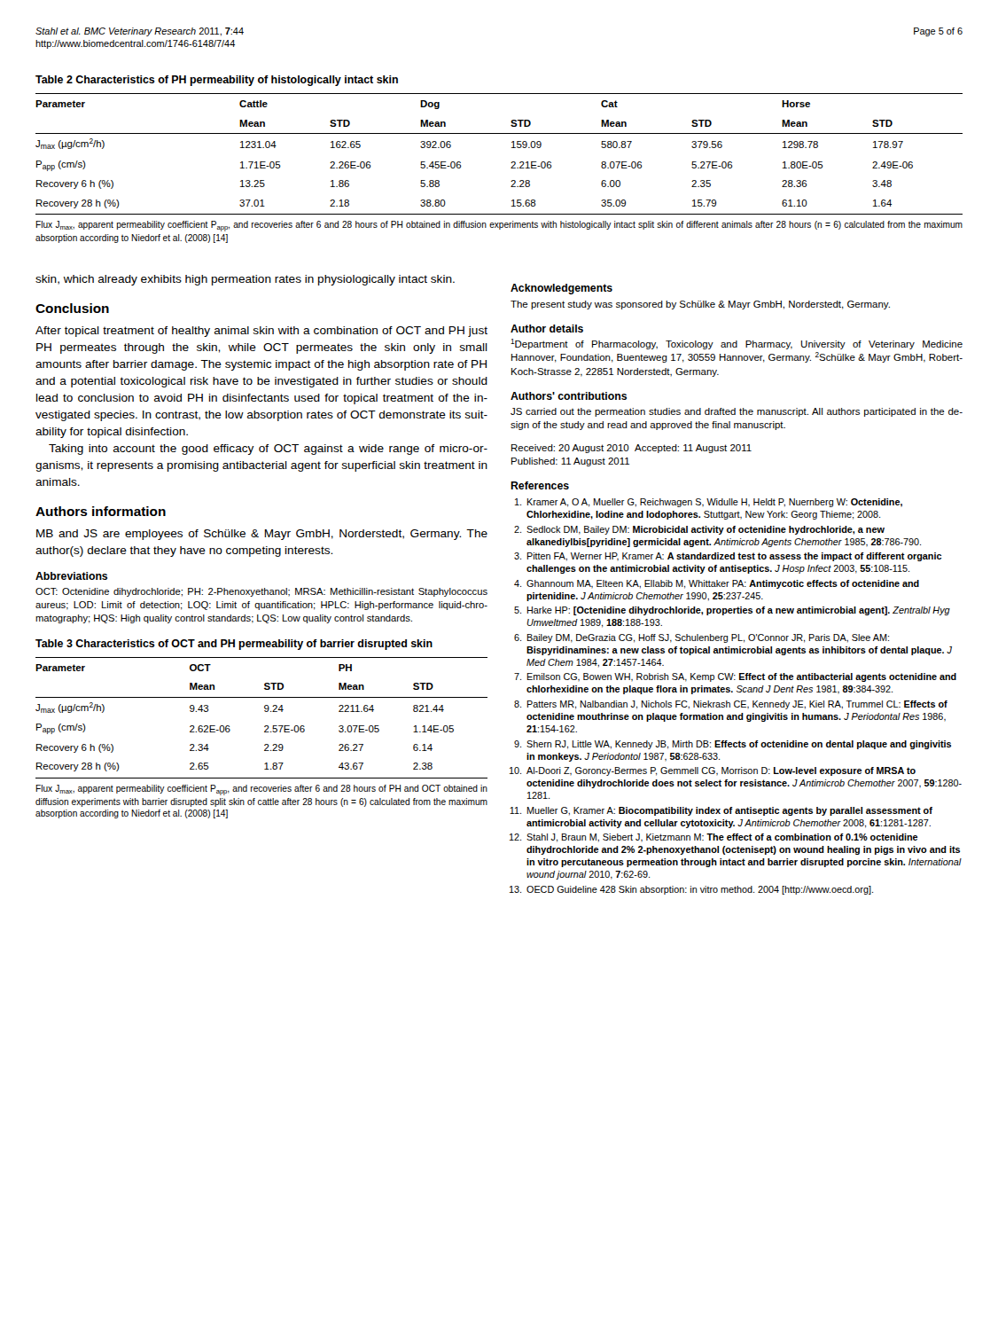Stahl et al. BMC Veterinary Research 2011, 7:44
http://www.biomedcentral.com/1746-6148/7/44
Page 5 of 6
Table 2 Characteristics of PH permeability of histologically intact skin
| Parameter | Cattle | Dog | Cat | Horse |
| --- | --- | --- | --- | --- |
| | Mean | STD | Mean | STD | Mean | STD | Mean | STD |
| J max (µg/cm 2 /h) | 1231.04 | 162.65 | 392.06 | 159.09 | 580.87 | 379.56 | 1298.78 | 178.97 |
| P app (cm/s) | 1.71E-05 | 2.26E-06 | 5.45E-06 | 2.21E-06 | 8.07E-06 | 5.27E-06 | 1.80E-05 | 2.49E-06 |
| Recovery 6 h (%) | 13.25 | 1.86 | 5.88 | 2.28 | 6.00 | 2.35 | 28.36 | 3.48 |
| Recovery 28 h (%) | 37.01 | 2.18 | 38.80 | 15.68 | 35.09 | 15.79 | 61.10 | 1.64 |
Flux Jmax, apparent permeability coefficient Papp, and recoveries after 6 and 28 hours of PH obtained in diffusion experiments with histologically intact split skin of different animals after 28 hours (n = 6) calculated from the maximum absorption according to Niedorf et al. (2008) [14]
skin, which already exhibits high permeation rates in physiologically intact skin.
Conclusion
After topical treatment of healthy animal skin with a combination of OCT and PH just PH permeates through the skin, while OCT permeates the skin only in small amounts after barrier damage. The systemic impact of the high absorption rate of PH and a potential toxicological risk have to be investigated in further studies or should lead to conclusion to avoid PH in disinfectants used for topical treatment of the investigated species. In contrast, the low absorption rates of OCT demonstrate its suitability for topical disinfection.
Taking into account the good efficacy of OCT against a wide range of micro-organisms, it represents a promising antibacterial agent for superficial skin treatment in animals.
Authors information
MB and JS are employees of Schülke & Mayr GmbH, Norderstedt, Germany. The author(s) declare that they have no competing interests.
Abbreviations
OCT: Octenidine dihydrochloride; PH: 2-Phenoxyethanol; MRSA: Methicillin-resistant Staphylococcus aureus; LOD: Limit of detection; LOQ: Limit of quantification; HPLC: High-performance liquid-chromatography; HQS: High quality control standards; LQS: Low quality control standards.
Table 3 Characteristics of OCT and PH permeability of barrier disrupted skin
| Parameter | OCT | PH |
| --- | --- | --- |
| | Mean | STD | Mean | STD |
| J max (µg/cm 2 /h) | 9.43 | 9.24 | 2211.64 | 821.44 |
| P app (cm/s) | 2.62E-06 | 2.57E-06 | 3.07E-05 | 1.14E-05 |
| Recovery 6 h (%) | 2.34 | 2.29 | 26.27 | 6.14 |
| Recovery 28 h (%) | 2.65 | 1.87 | 43.67 | 2.38 |
Flux Jmax, apparent permeability coefficient Papp, and recoveries after 6 and 28 hours of PH and OCT obtained in diffusion experiments with barrier disrupted split skin of cattle after 28 hours (n = 6) calculated from the maximum absorption according to Niedorf et al. (2008) [14]
Acknowledgements
The present study was sponsored by Schülke & Mayr GmbH, Norderstedt, Germany.
Author details
1Department of Pharmacology, Toxicology and Pharmacy, University of Veterinary Medicine Hannover, Foundation, Buenteweg 17, 30559 Hannover, Germany. 2Schülke & Mayr GmbH, Robert-Koch-Strasse 2, 22851 Norderstedt, Germany.
Authors' contributions
JS carried out the permeation studies and drafted the manuscript. All authors participated in the design of the study and read and approved the final manuscript.
Received: 20 August 2010 Accepted: 11 August 2011
Published: 11 August 2011
References
Kramer A, O A, Mueller G, Reichwagen S, Widulle H, Heldt P, Nuernberg W: Octenidine, Chlorhexidine, Iodine and Iodophores. Stuttgart, New York: Georg Thieme; 2008.
Sedlock DM, Bailey DM: Microbicidal activity of octenidine hydrochloride, a new alkanediylbis[pyridine] germicidal agent. Antimicrob Agents Chemother 1985, 28:786-790.
Pitten FA, Werner HP, Kramer A: A standardized test to assess the impact of different organic challenges on the antimicrobial activity of antiseptics. J Hosp Infect 2003, 55:108-115.
Ghannoum MA, Elteen KA, Ellabib M, Whittaker PA: Antimycotic effects of octenidine and pirtenidine. J Antimicrob Chemother 1990, 25:237-245.
Harke HP: [Octenidine dihydrochloride, properties of a new antimicrobial agent]. Zentralbl Hyg Umweltmed 1989, 188:188-193.
Bailey DM, DeGrazia CG, Hoff SJ, Schulenberg PL, O'Connor JR, Paris DA, Slee AM: Bispyridinamines: a new class of topical antimicrobial agents as inhibitors of dental plaque. J Med Chem 1984, 27:1457-1464.
Emilson CG, Bowen WH, Robrish SA, Kemp CW: Effect of the antibacterial agents octenidine and chlorhexidine on the plaque flora in primates. Scand J Dent Res 1981, 89:384-392.
Patters MR, Nalbandian J, Nichols FC, Niekrash CE, Kennedy JE, Kiel RA, Trummel CL: Effects of octenidine mouthrinse on plaque formation and gingivitis in humans. J Periodontal Res 1986, 21:154-162.
Shern RJ, Little WA, Kennedy JB, Mirth DB: Effects of octenidine on dental plaque and gingivitis in monkeys. J Periodontol 1987, 58:628-633.
Al-Doori Z, Goroncy-Bermes P, Gemmell CG, Morrison D: Low-level exposure of MRSA to octenidine dihydrochloride does not select for resistance. J Antimicrob Chemother 2007, 59:1280-1281.
Mueller G, Kramer A: Biocompatibility index of antiseptic agents by parallel assessment of antimicrobial activity and cellular cytotoxicity. J Antimicrob Chemother 2008, 61:1281-1287.
Stahl J, Braun M, Siebert J, Kietzmann M: The effect of a combination of 0.1% octenidine dihydrochloride and 2% 2-phenoxyethanol (octenisept) on wound healing in pigs in vivo and its in vitro percutaneous permeation through intact and barrier disrupted porcine skin. International wound journal 2010, 7:62-69.
OECD Guideline 428 Skin absorption: in vitro method. 2004 [http://www.oecd.org].